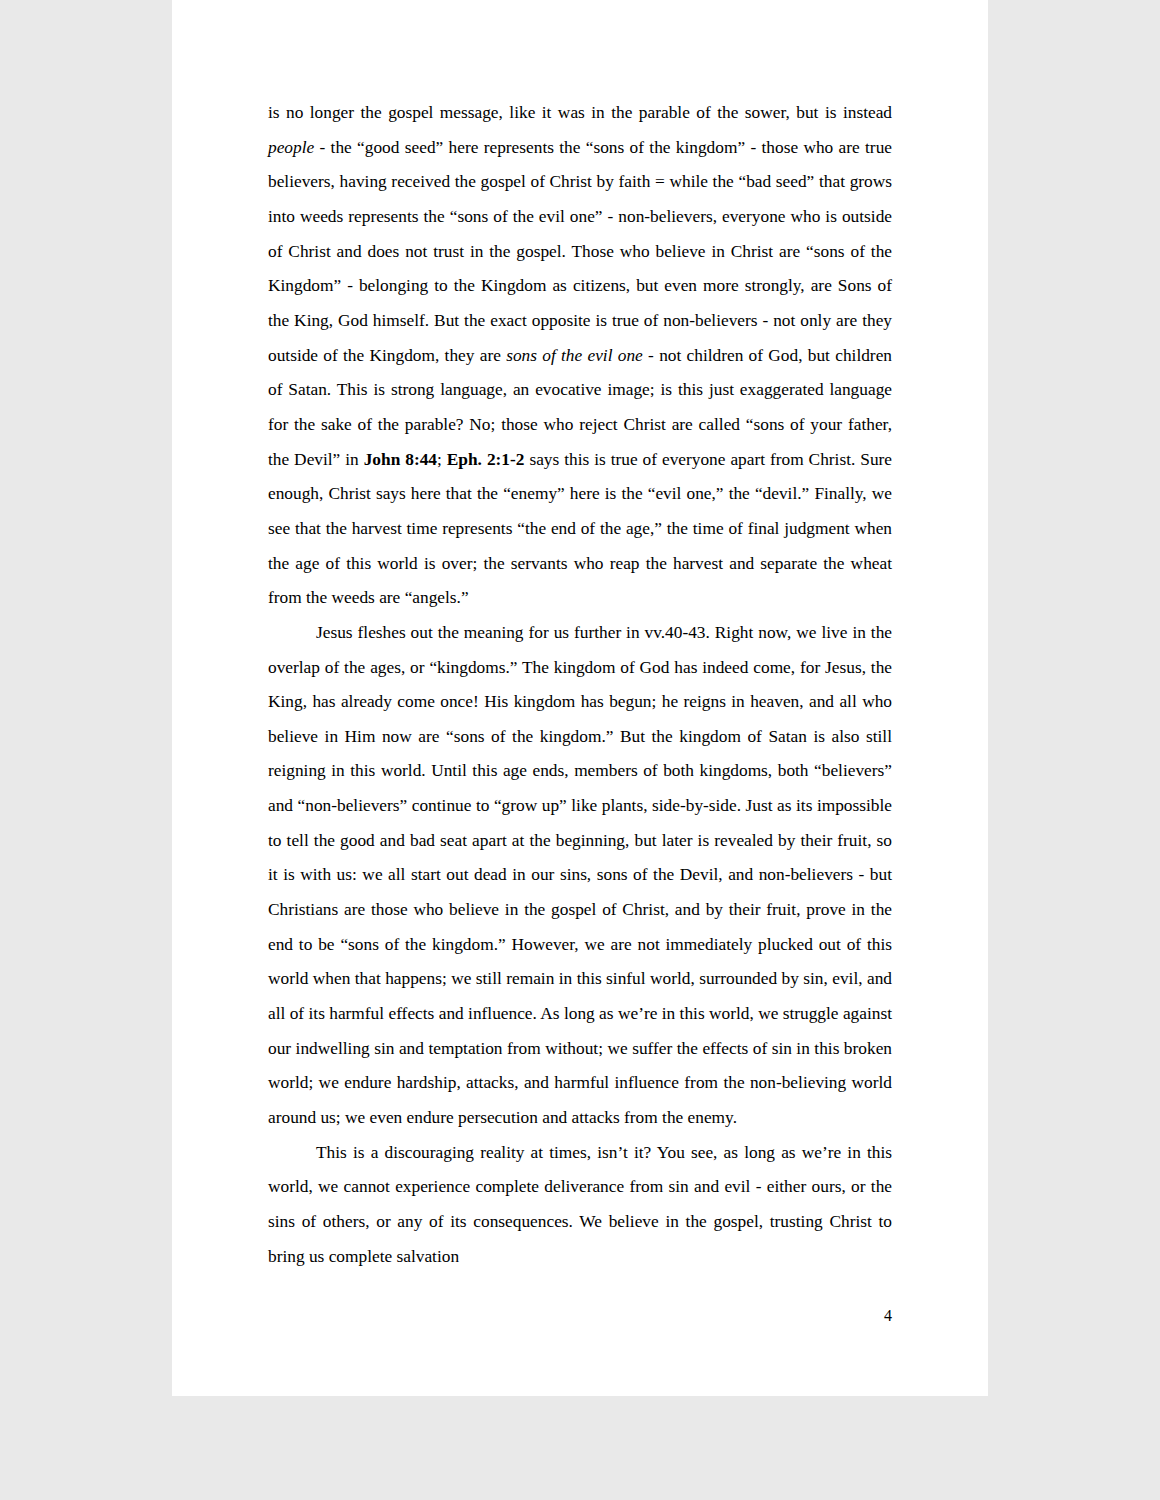is no longer the gospel message, like it was in the parable of the sower, but is instead people - the “good seed” here represents the “sons of the kingdom” - those who are true believers, having received the gospel of Christ by faith = while the “bad seed” that grows into weeds represents the “sons of the evil one” - non-believers, everyone who is outside of Christ and does not trust in the gospel. Those who believe in Christ are “sons of the Kingdom” - belonging to the Kingdom as citizens, but even more strongly, are Sons of the King, God himself. But the exact opposite is true of non-believers - not only are they outside of the Kingdom, they are sons of the evil one - not children of God, but children of Satan. This is strong language, an evocative image; is this just exaggerated language for the sake of the parable? No; those who reject Christ are called “sons of your father, the Devil” in John 8:44; Eph. 2:1-2 says this is true of everyone apart from Christ. Sure enough, Christ says here that the “enemy” here is the “evil one,” the “devil.” Finally, we see that the harvest time represents “the end of the age,” the time of final judgment when the age of this world is over; the servants who reap the harvest and separate the wheat from the weeds are “angels.”
Jesus fleshes out the meaning for us further in vv.40-43. Right now, we live in the overlap of the ages, or “kingdoms.” The kingdom of God has indeed come, for Jesus, the King, has already come once! His kingdom has begun; he reigns in heaven, and all who believe in Him now are “sons of the kingdom.” But the kingdom of Satan is also still reigning in this world. Until this age ends, members of both kingdoms, both “believers” and “non-believers” continue to “grow up” like plants, side-by-side. Just as its impossible to tell the good and bad seat apart at the beginning, but later is revealed by their fruit, so it is with us: we all start out dead in our sins, sons of the Devil, and non-believers - but Christians are those who believe in the gospel of Christ, and by their fruit, prove in the end to be “sons of the kingdom.” However, we are not immediately plucked out of this world when that happens; we still remain in this sinful world, surrounded by sin, evil, and all of its harmful effects and influence. As long as we’re in this world, we struggle against our indwelling sin and temptation from without; we suffer the effects of sin in this broken world; we endure hardship, attacks, and harmful influence from the non-believing world around us; we even endure persecution and attacks from the enemy.
This is a discouraging reality at times, isn’t it? You see, as long as we’re in this world, we cannot experience complete deliverance from sin and evil - either ours, or the sins of others, or any of its consequences. We believe in the gospel, trusting Christ to bring us complete salvation
4